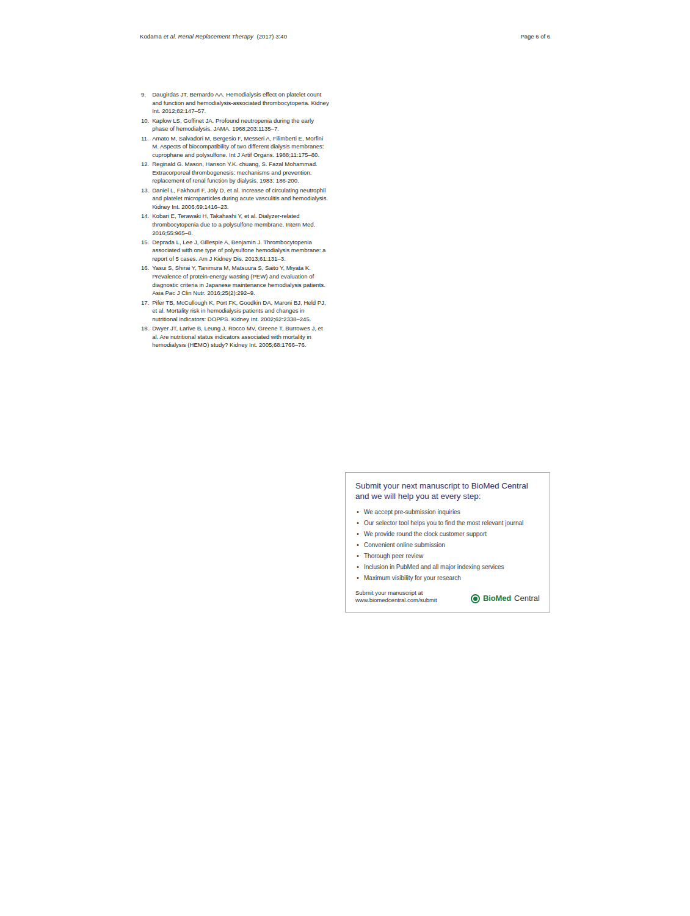Kodama et al. Renal Replacement Therapy (2017) 3:40
Page 6 of 6
Daugirdas JT, Bernardo AA. Hemodialysis effect on platelet count and function and hemodialysis-associated thrombocytoperia. Kidney Int. 2012;82:147–57.
Kaplow LS, Goffinet JA. Profound neutropenia during the early phase of hemodialysis. JAMA. 1968;203:1135–7.
Amato M, Salvadori M, Bergesio F, Messeri A, Filimberti E, Morfini M. Aspects of biocompatibility of two different dialysis membranes: cuprophane and polysulfone. Int J Artif Organs. 1988;11:175–80.
Reginald G. Mason, Hanson Y.K. chuang, S. Fazal Mohammad. Extracorporeal thrombogenesis: mechanisms and prevention. replacement of renal function by dialysis. 1983: 186-200.
Daniel L, Fakhouri F, Joly D, et al. Increase of circulating neutrophil and platelet microparticles during acute vasculitis and hemodialysis. Kidney Int. 2006;69:1416–23.
Kobari E, Terawaki H, Takahashi Y, et al. Dialyzer-related thrombocytopenia due to a polysulfone membrane. Intern Med. 2016;55:965–8.
Deprada L, Lee J, Gillespie A, Benjamin J. Thrombocytopenia associated with one type of polysulfone hemodialysis membrane: a report of 5 cases. Am J Kidney Dis. 2013;61:131–3.
Yasui S, Shirai Y, Tanimura M, Matsuura S, Saito Y, Miyata K. Prevalence of protein-energy wasting (PEW) and evaluation of diagnostic criteria in Japanese maintenance hemodialysis patients. Asia Pac J Clin Nutr. 2016;25(2):292–9.
Pifer TB, McCullough K, Port FK, Goodkin DA, Maroni BJ, Held PJ, et al. Mortality risk in hemodialysis patients and changes in nutritional indicators: DOPPS. Kidney Int. 2002;62:2338–245.
Dwyer JT, Larive B, Leung J, Rocco MV, Greene T, Burrowes J, et al. Are nutritional status indicators associated with mortality in hemodialysis (HEMO) study? Kidney Int. 2005;68:1766–76.
Submit your next manuscript to BioMed Central
and we will help you at every step:
We accept pre-submission inquiries
Our selector tool helps you to find the most relevant journal
We provide round the clock customer support
Convenient online submission
Thorough peer review
Inclusion in PubMed and all major indexing services
Maximum visibility for your research
Submit your manuscript at
www.biomedcentral.com/submit
BioMed Central